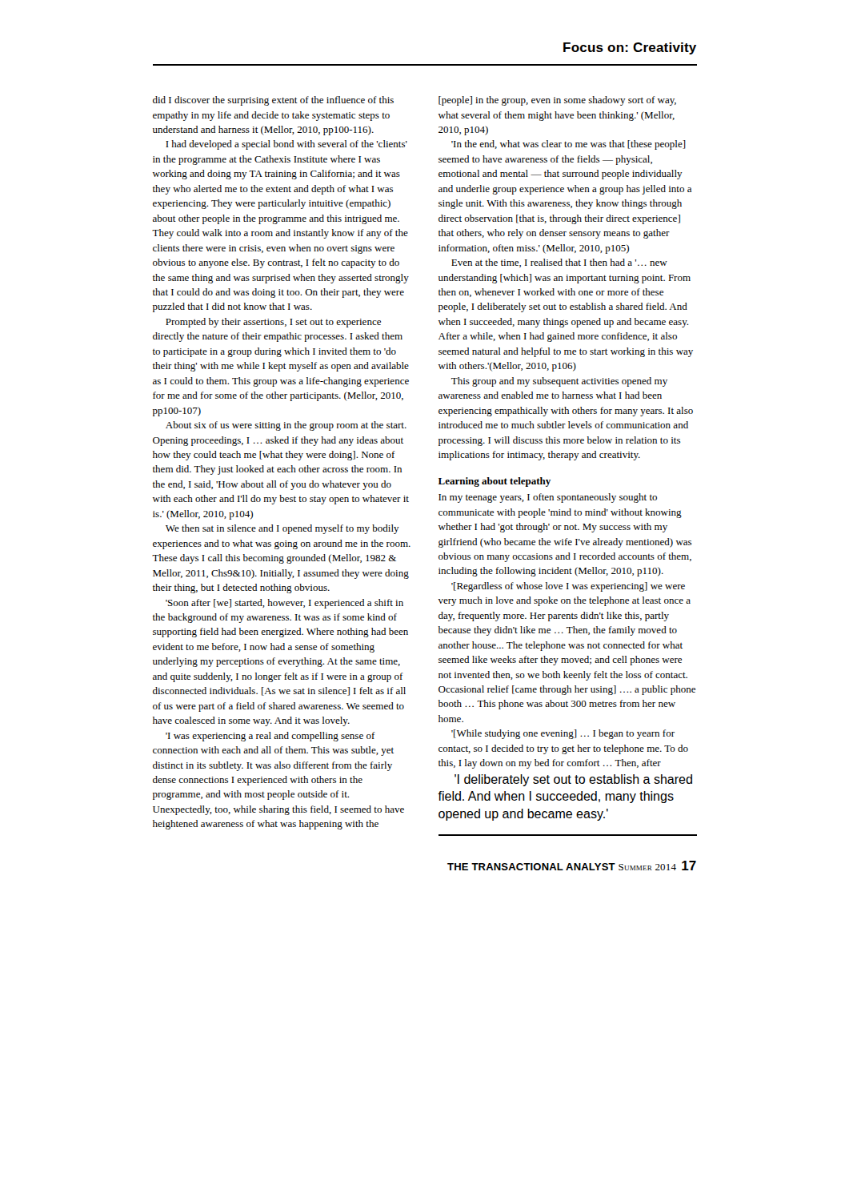Focus on: Creativity
did I discover the surprising extent of the influence of this empathy in my life and decide to take systematic steps to understand and harness it (Mellor, 2010, pp100-116).
I had developed a special bond with several of the 'clients' in the programme at the Cathexis Institute where I was working and doing my TA training in California; and it was they who alerted me to the extent and depth of what I was experiencing. They were particularly intuitive (empathic) about other people in the programme and this intrigued me. They could walk into a room and instantly know if any of the clients there were in crisis, even when no overt signs were obvious to anyone else. By contrast, I felt no capacity to do the same thing and was surprised when they asserted strongly that I could do and was doing it too. On their part, they were puzzled that I did not know that I was.
Prompted by their assertions, I set out to experience directly the nature of their empathic processes. I asked them to participate in a group during which I invited them to 'do their thing' with me while I kept myself as open and available as I could to them. This group was a life-changing experience for me and for some of the other participants. (Mellor, 2010, pp100-107)
About six of us were sitting in the group room at the start. Opening proceedings, I … asked if they had any ideas about how they could teach me [what they were doing]. None of them did. They just looked at each other across the room. In the end, I said, 'How about all of you do whatever you do with each other and I'll do my best to stay open to whatever it is.' (Mellor, 2010, p104)
We then sat in silence and I opened myself to my bodily experiences and to what was going on around me in the room. These days I call this becoming grounded (Mellor, 1982 & Mellor, 2011, Chs9&10). Initially, I assumed they were doing their thing, but I detected nothing obvious.
'Soon after [we] started, however, I experienced a shift in the background of my awareness. It was as if some kind of supporting field had been energized. Where nothing had been evident to me before, I now had a sense of something underlying my perceptions of everything. At the same time, and quite suddenly, I no longer felt as if I were in a group of disconnected individuals. [As we sat in silence] I felt as if all of us were part of a field of shared awareness. We seemed to have coalesced in some way. And it was lovely.
'I was experiencing a real and compelling sense of connection with each and all of them. This was subtle, yet distinct in its subtlety. It was also different from the fairly dense connections I experienced with others in the programme, and with most people outside of it. Unexpectedly, too, while sharing this field, I seemed to have heightened awareness of what was happening with the [people] in the group, even in some shadowy sort of way, what several of them might have been thinking.' (Mellor, 2010, p104)
'In the end, what was clear to me was that [these people] seemed to have awareness of the fields — physical, emotional and mental — that surround people individually and underlie group experience when a group has jelled into a single unit. With this awareness, they know things through direct observation [that is, through their direct experience] that others, who rely on denser sensory means to gather information, often miss.' (Mellor, 2010, p105)
Even at the time, I realised that I then had a '… new understanding [which] was an important turning point. From then on, whenever I worked with one or more of these people, I deliberately set out to establish a shared field. And when I succeeded, many things opened up and became easy. After a while, when I had gained more confidence, it also seemed natural and helpful to me to start working in this way with others.'(Mellor, 2010, p106)
This group and my subsequent activities opened my awareness and enabled me to harness what I had been experiencing empathically with others for many years. It also introduced me to much subtler levels of communication and processing. I will discuss this more below in relation to its implications for intimacy, therapy and creativity.
Learning about telepathy
In my teenage years, I often spontaneously sought to communicate with people 'mind to mind' without knowing whether I had 'got through' or not. My success with my girlfriend (who became the wife I've already mentioned) was obvious on many occasions and I recorded accounts of them, including the following incident (Mellor, 2010, p110).
'[Regardless of whose love I was experiencing] we were very much in love and spoke on the telephone at least once a day, frequently more. Her parents didn't like this, partly because they didn't like me … Then, the family moved to another house... The telephone was not connected for what seemed like weeks after they moved; and cell phones were not invented then, so we both keenly felt the loss of contact. Occasional relief [came through her using] …. a public phone booth … This phone was about 300 metres from her new home.
'[While studying one evening] … I began to yearn for contact, so I decided to try to get her to telephone me. To do this, I lay down on my bed for comfort … Then, after
'I deliberately set out to establish a shared field. And when I succeeded, many things opened up and became easy.'
THE TRANSACTIONAL ANALYST Summer 201417